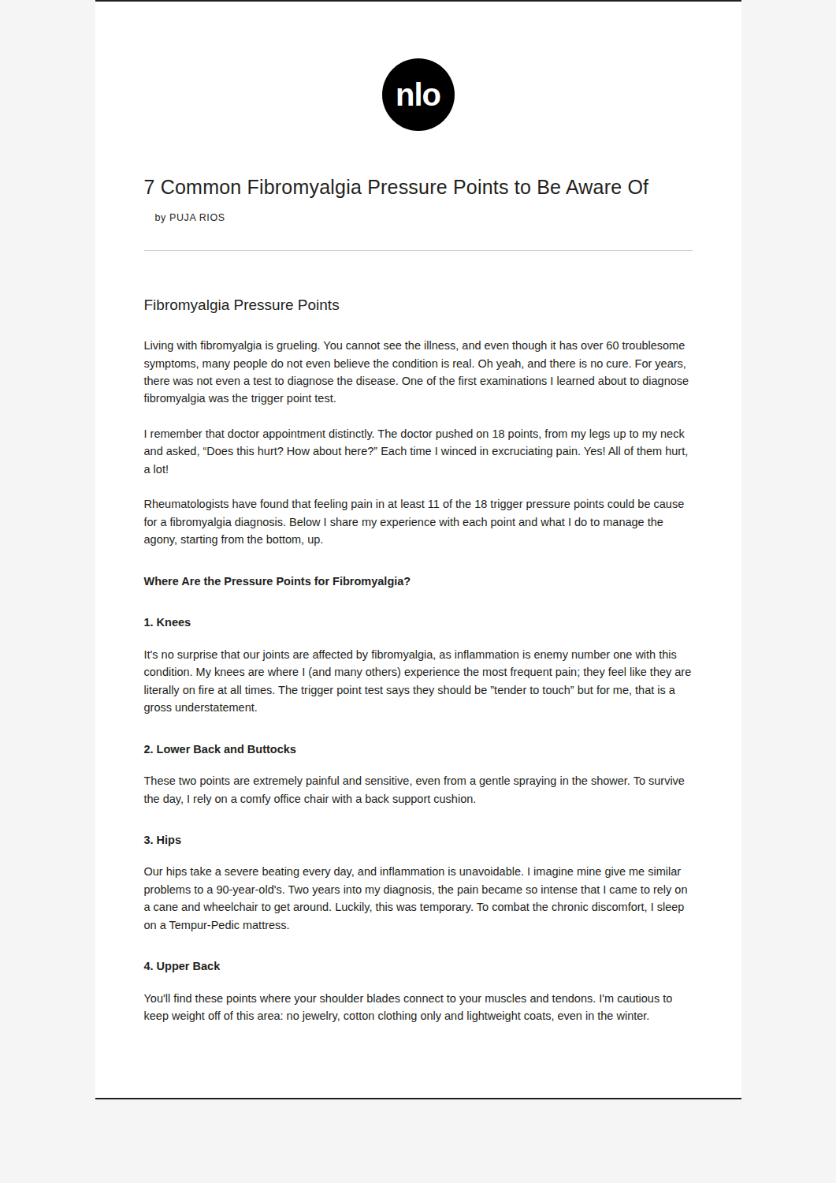nlo
7 Common Fibromyalgia Pressure Points to Be Aware Of
by PUJA RIOS
Fibromyalgia Pressure Points
Living with fibromyalgia is grueling. You cannot see the illness, and even though it has over 60 troublesome symptoms, many people do not even believe the condition is real. Oh yeah, and there is no cure. For years, there was not even a test to diagnose the disease. One of the first examinations I learned about to diagnose fibromyalgia was the trigger point test.
I remember that doctor appointment distinctly. The doctor pushed on 18 points, from my legs up to my neck and asked, “Does this hurt? How about here?” Each time I winced in excruciating pain. Yes! All of them hurt, a lot!
Rheumatologists have found that feeling pain in at least 11 of the 18 trigger pressure points could be cause for a fibromyalgia diagnosis. Below I share my experience with each point and what I do to manage the agony, starting from the bottom, up.
Where Are the Pressure Points for Fibromyalgia?
1. Knees
It's no surprise that our joints are affected by fibromyalgia, as inflammation is enemy number one with this condition. My knees are where I (and many others) experience the most frequent pain; they feel like they are literally on fire at all times. The trigger point test says they should be ”tender to touch” but for me, that is a gross understatement.
2. Lower Back and Buttocks
These two points are extremely painful and sensitive, even from a gentle spraying in the shower. To survive the day, I rely on a comfy office chair with a back support cushion.
3. Hips
Our hips take a severe beating every day, and inflammation is unavoidable. I imagine mine give me similar problems to a 90-year-old's. Two years into my diagnosis, the pain became so intense that I came to rely on a cane and wheelchair to get around. Luckily, this was temporary. To combat the chronic discomfort, I sleep on a Tempur-Pedic mattress.
4. Upper Back
You'll find these points where your shoulder blades connect to your muscles and tendons. I'm cautious to keep weight off of this area: no jewelry, cotton clothing only and lightweight coats, even in the winter.